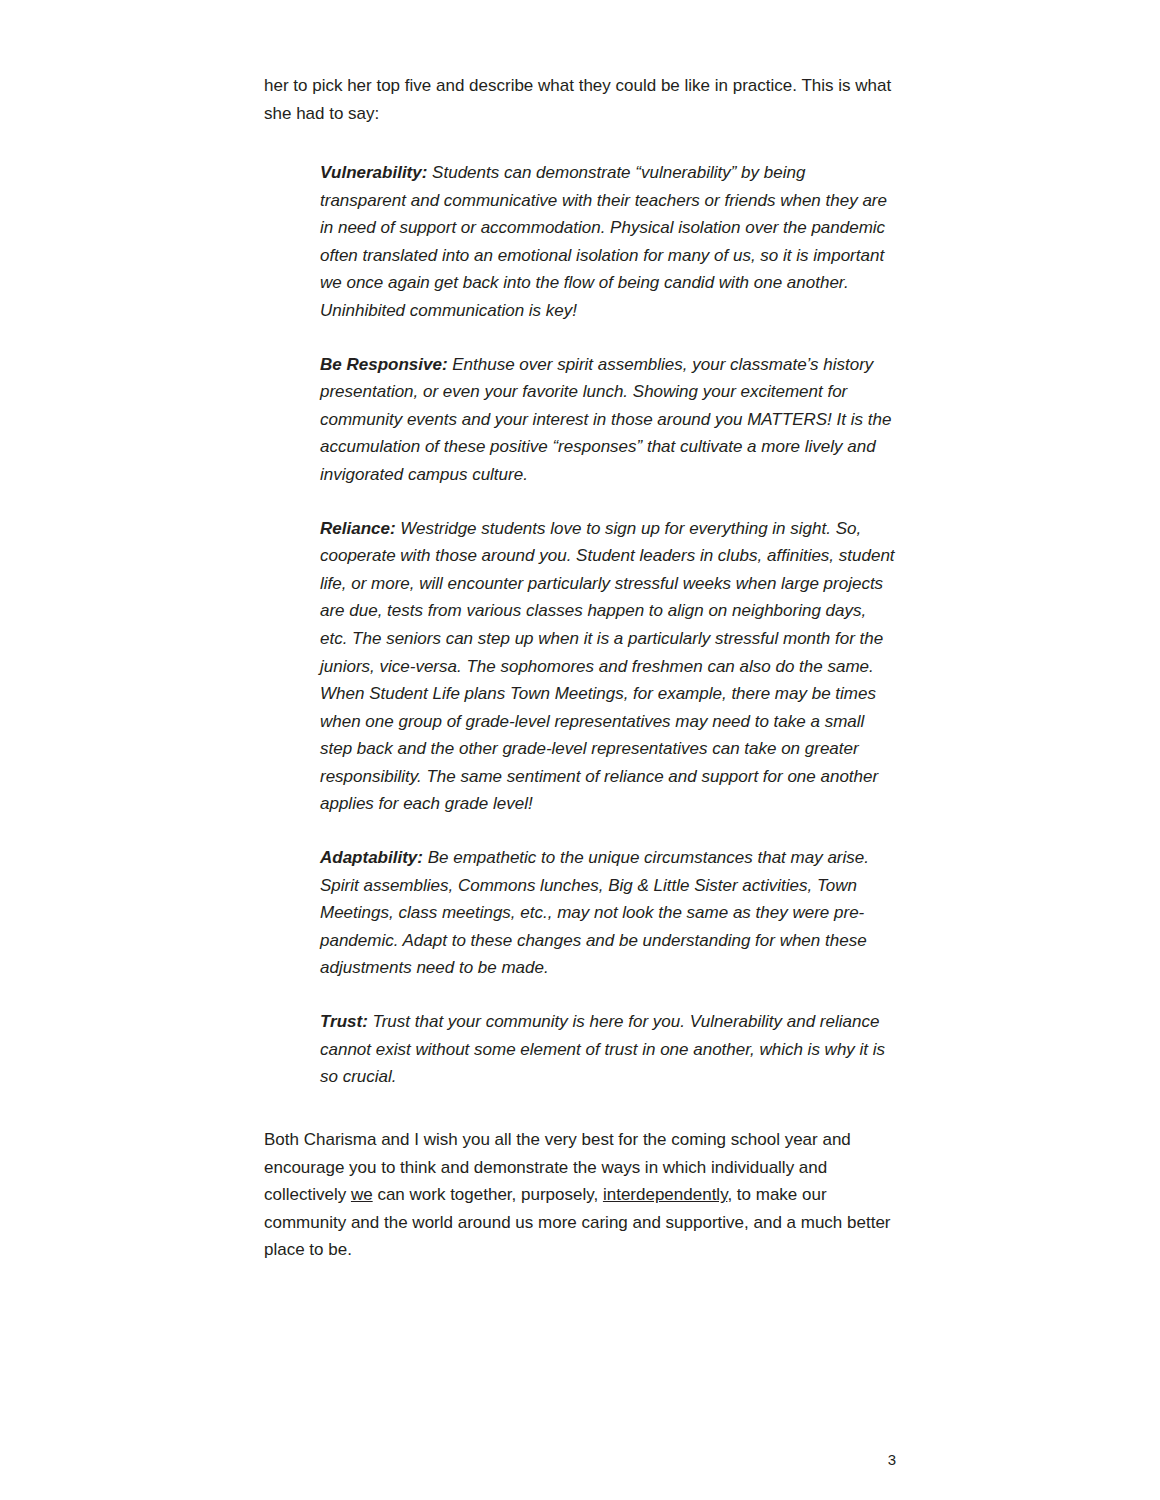her to pick her top five and describe what they could be like in practice. This is what she had to say:
Vulnerability: Students can demonstrate “vulnerability” by being transparent and communicative with their teachers or friends when they are in need of support or accommodation. Physical isolation over the pandemic often translated into an emotional isolation for many of us, so it is important we once again get back into the flow of being candid with one another. Uninhibited communication is key!
Be Responsive: Enthuse over spirit assemblies, your classmate’s history presentation, or even your favorite lunch. Showing your excitement for community events and your interest in those around you MATTERS! It is the accumulation of these positive “responses” that cultivate a more lively and invigorated campus culture.
Reliance: Westridge students love to sign up for everything in sight. So, cooperate with those around you. Student leaders in clubs, affinities, student life, or more, will encounter particularly stressful weeks when large projects are due, tests from various classes happen to align on neighboring days, etc. The seniors can step up when it is a particularly stressful month for the juniors, vice-versa. The sophomores and freshmen can also do the same. When Student Life plans Town Meetings, for example, there may be times when one group of grade-level representatives may need to take a small step back and the other grade-level representatives can take on greater responsibility. The same sentiment of reliance and support for one another applies for each grade level!
Adaptability: Be empathetic to the unique circumstances that may arise. Spirit assemblies, Commons lunches, Big & Little Sister activities, Town Meetings, class meetings, etc., may not look the same as they were pre-pandemic. Adapt to these changes and be understanding for when these adjustments need to be made.
Trust: Trust that your community is here for you. Vulnerability and reliance cannot exist without some element of trust in one another, which is why it is so crucial.
Both Charisma and I wish you all the very best for the coming school year and encourage you to think and demonstrate the ways in which individually and collectively we can work together, purposely, interdependently, to make our community and the world around us more caring and supportive, and a much better place to be.
3